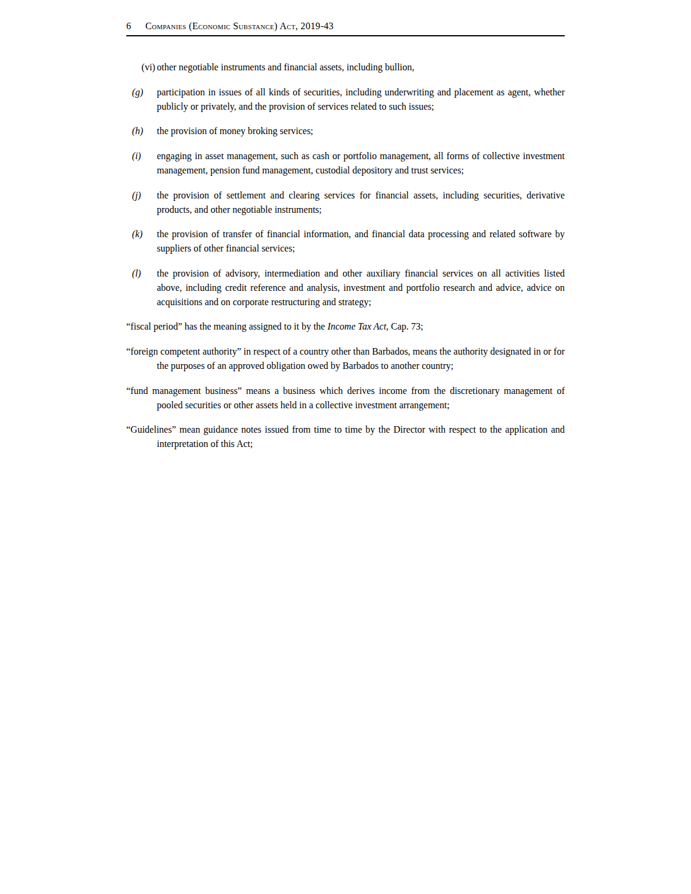6 Companies (Economic Substance) Act, 2019-43
(vi) other negotiable instruments and financial assets, including bullion,
(g) participation in issues of all kinds of securities, including underwriting and placement as agent, whether publicly or privately, and the provision of services related to such issues;
(h) the provision of money broking services;
(i) engaging in asset management, such as cash or portfolio management, all forms of collective investment management, pension fund management, custodial depository and trust services;
(j) the provision of settlement and clearing services for financial assets, including securities, derivative products, and other negotiable instruments;
(k) the provision of transfer of financial information, and financial data processing and related software by suppliers of other financial services;
(l) the provision of advisory, intermediation and other auxiliary financial services on all activities listed above, including credit reference and analysis, investment and portfolio research and advice, advice on acquisitions and on corporate restructuring and strategy;
“fiscal period” has the meaning assigned to it by the Income Tax Act, Cap. 73;
“foreign competent authority” in respect of a country other than Barbados, means the authority designated in or for the purposes of an approved obligation owed by Barbados to another country;
“fund management business” means a business which derives income from the discretionary management of pooled securities or other assets held in a collective investment arrangement;
“Guidelines” mean guidance notes issued from time to time by the Director with respect to the application and interpretation of this Act;